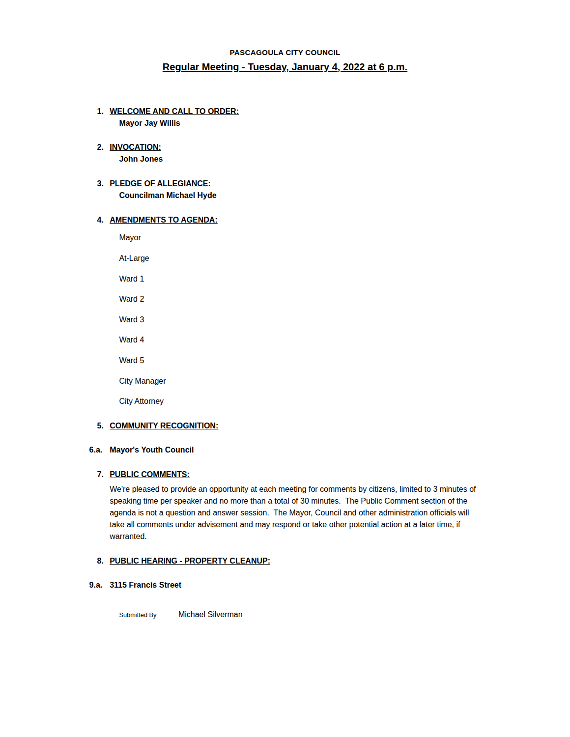PASCAGOULA CITY COUNCIL
Regular Meeting - Tuesday, January 4, 2022 at 6 p.m.
WELCOME AND CALL TO ORDER: Mayor Jay Willis
INVOCATION: John Jones
PLEDGE OF ALLEGIANCE: Councilman Michael Hyde
AMENDMENTS TO AGENDA:
Mayor
At-Large
Ward 1
Ward 2
Ward 3
Ward 4
Ward 5
City Manager
City Attorney
COMMUNITY RECOGNITION:
Mayor's Youth Council
PUBLIC COMMENTS:
We're pleased to provide an opportunity at each meeting for comments by citizens, limited to 3 minutes of speaking time per speaker and no more than a total of 30 minutes. The Public Comment section of the agenda is not a question and answer session. The Mayor, Council and other administration officials will take all comments under advisement and may respond or take other potential action at a later time, if warranted.
PUBLIC HEARING - PROPERTY CLEANUP:
3115 Francis Street
Submitted By Michael Silverman